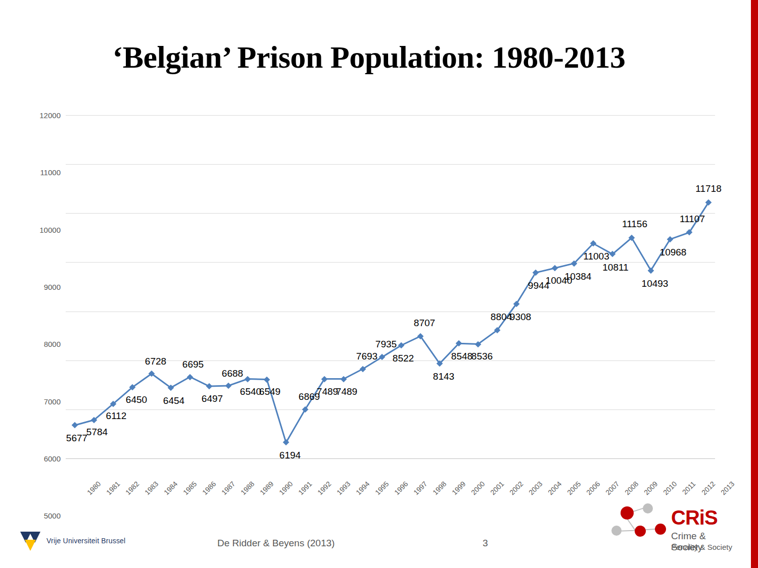‘Belgian’ Prison Population: 1980-2013
12000
11000
10000
9000
8000
7000
6000
5000
5677
5784
6112
6450
6728
6454
6695
6497
6688
6540
6549
6194
6869
7489
7489
7693
7935
8522
8707
8143
8548
8536
8804
9308
9944
10040
10384
11003
10811
11156
10493
10968
11107
11718
1980
1981
1982
1983
1984
1985
1986
1987
1988
1989
1990
1991
1992
1993
1994
1995
1996
1997
1998
1999
2000
2001
2002
2003
2004
2005
2006
2007
2008
2009
2010
2011
2012
2013
De Ridder & Beyens (2013)
3
Vrije Universiteit Brussel
CRiS
Crime & Society
Penality & Society